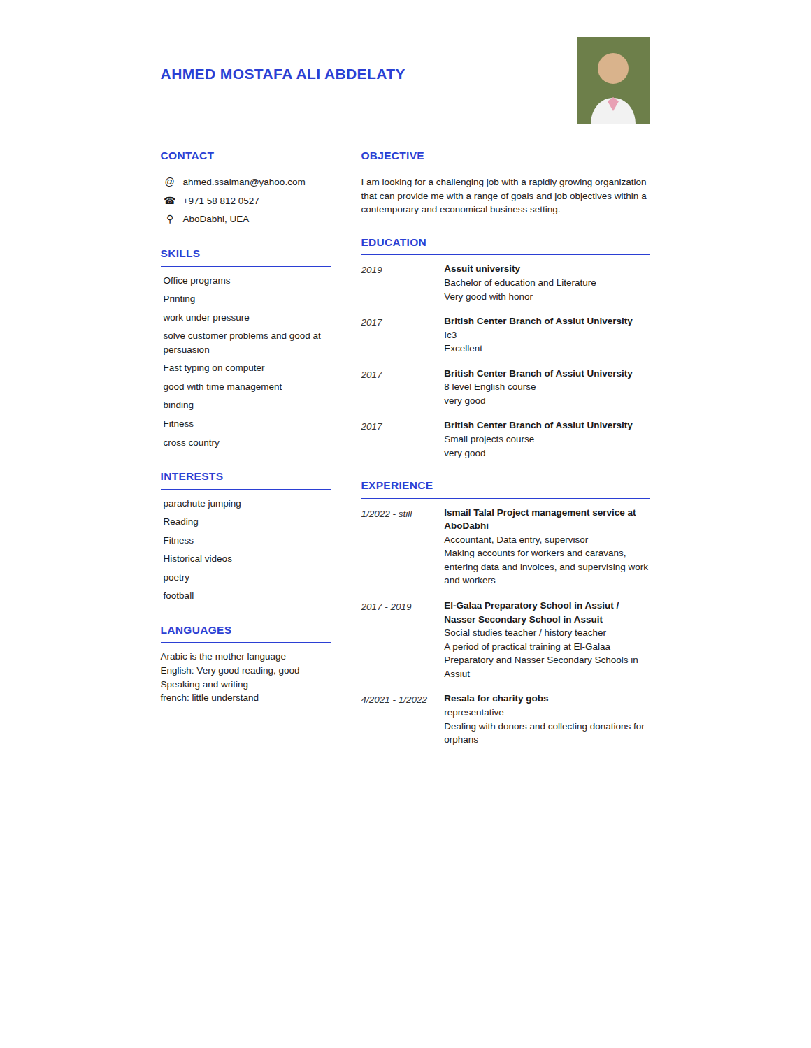Ahmed Mostafa Ali Abdelaty
Contact
@ahmed.ssalman@yahoo.com
☎+971 58 812 0527
⚲AboDabhi, UEA
Skills
Office programs
Printing
work under pressure
solve customer problems and good at persuasion
Fast typing on computer
good with time management
binding
Fitness
cross country
Interests
parachute jumping
Reading
Fitness
Historical videos
poetry
football
Languages
Arabic is the mother language
English: Very good reading, good Speaking and writing
french: little understand
Objective
I am looking for a challenging job with a rapidly growing organization that can provide me with a range of goals and job objectives within a contemporary and economical business setting.
Education
2019
Assuit university Bachelor of education and Literature Very good with honor
2017
British Center Branch of Assiut University Ic3 Excellent
2017
British Center Branch of Assiut University 8 level English course very good
2017
British Center Branch of Assiut University Small projects course very good
Experience
1/2022 - still
Ismail Talal Project management service at AboDabhi Accountant, Data entry, supervisor Making accounts for workers and caravans, entering data and invoices, and supervising work and workers
2017 - 2019
El-Galaa Preparatory School in Assiut / Nasser Secondary School in Assuit Social studies teacher / history teacher A period of practical training at El-Galaa Preparatory and Nasser Secondary Schools in Assiut
4/2021 - 1/2022
Resala for charity gobs representative Dealing with donors and collecting donations for orphans